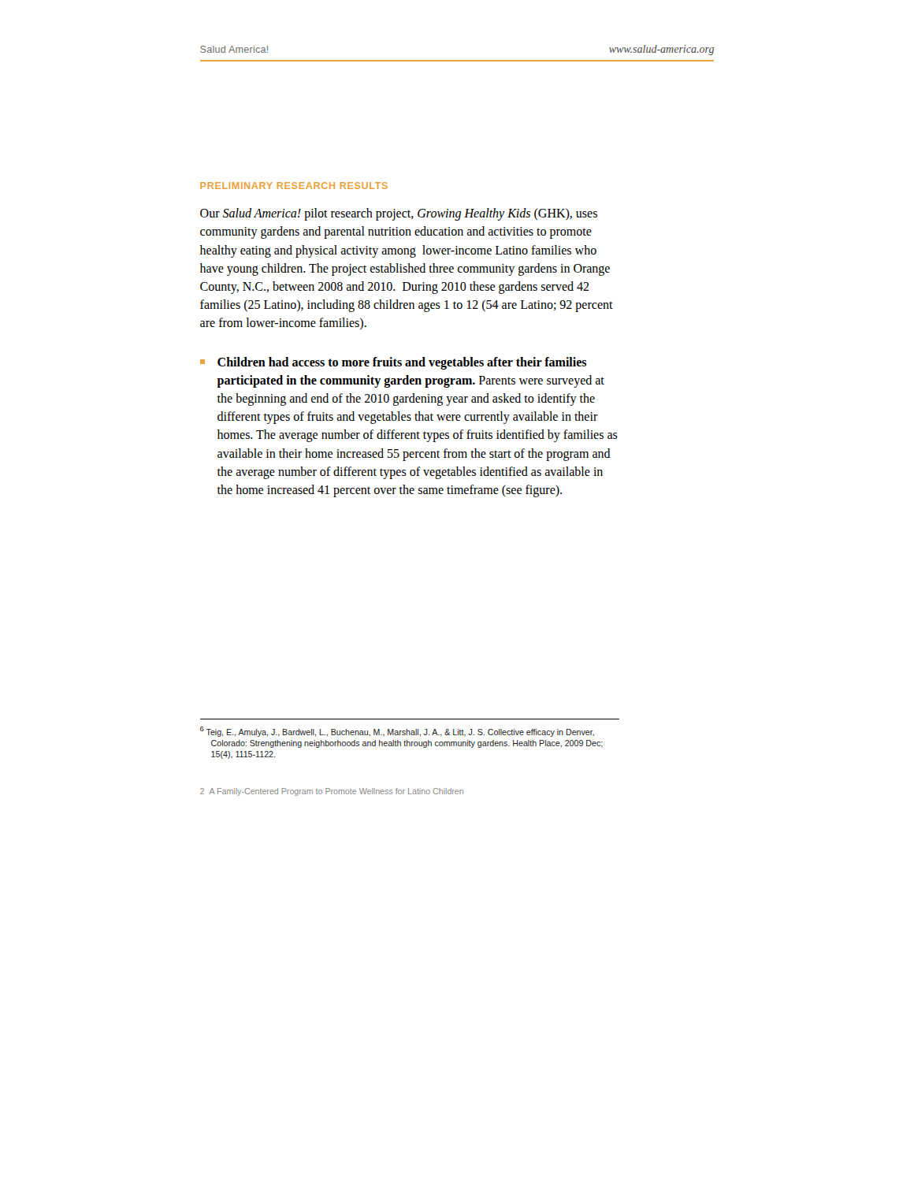Salud America!
www.salud-america.org
Preliminary Research Results
Our Salud America! pilot research project, Growing Healthy Kids (GHK), uses community gardens and parental nutrition education and activities to promote healthy eating and physical activity among lower-income Latino families who have young children. The project established three community gardens in Orange County, N.C., between 2008 and 2010. During 2010 these gardens served 42 families (25 Latino), including 88 children ages 1 to 12 (54 are Latino; 92 percent are from lower-income families).
Children had access to more fruits and vegetables after their families participated in the community garden program. Parents were surveyed at the beginning and end of the 2010 gardening year and asked to identify the different types of fruits and vegetables that were currently available in their homes. The average number of different types of fruits identified by families as available in their home increased 55 percent from the start of the program and the average number of different types of vegetables identified as available in the home increased 41 percent over the same timeframe (see figure).
6 Teig, E., Amulya, J., Bardwell, L., Buchenau, M., Marshall, J. A., & Litt, J. S. Collective efficacy in Denver, Colorado: Strengthening neighborhoods and health through community gardens. Health Place, 2009 Dec; 15(4), 1115-1122.
2 A Family-Centered Program to Promote Wellness for Latino Children